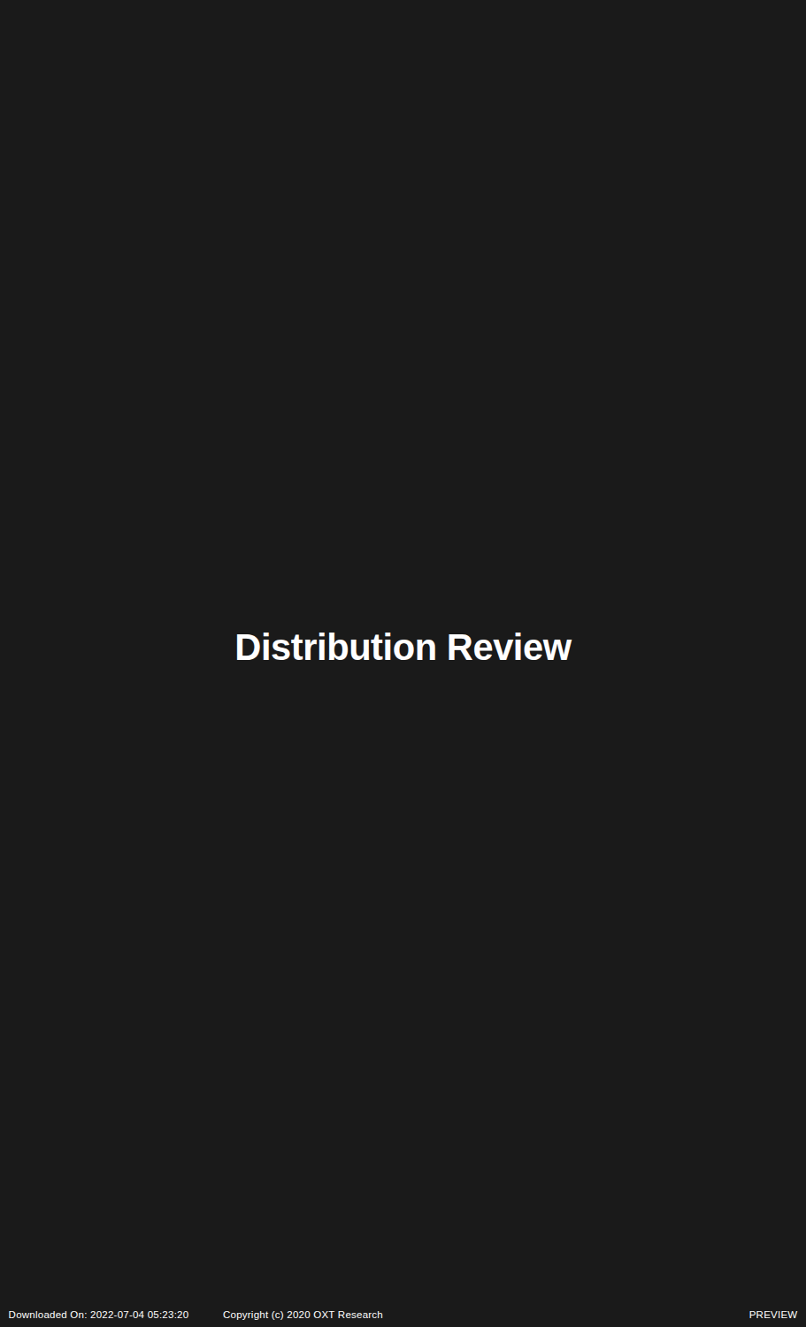Distribution Review
Downloaded On: 2022-07-04 05:23:20 Copyright (c) 2020 OXT Research
PREVIEW